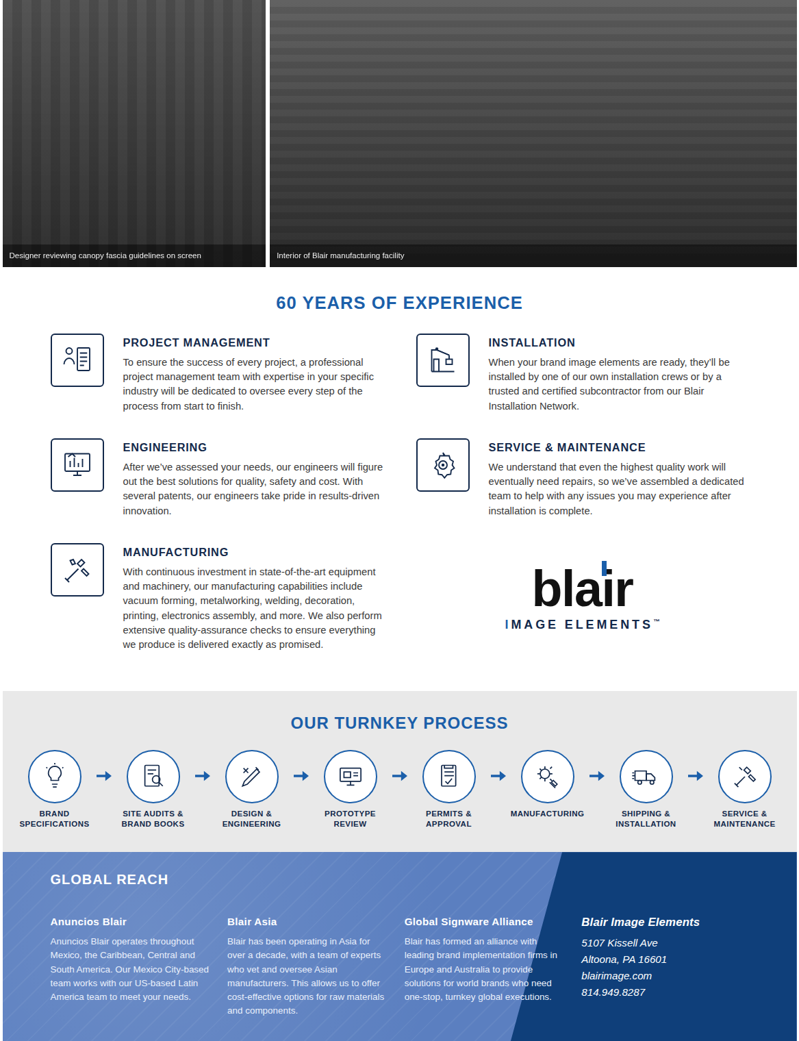Designer reviewing canopy fascia guidelines on screen
Interior of Blair manufacturing facility
60 YEARS OF EXPERIENCE
Project Management
To ensure the success of every project, a professional project management team with expertise in your specific industry will be dedicated to oversee every step of the process from start to finish.
Installation
When your brand image elements are ready, they’ll be installed by one of our own installation crews or by a trusted and certified subcontractor from our Blair Installation Network.
Engineering
After we’ve assessed your needs, our engineers will figure out the best solutions for quality, safety and cost. With several patents, our engineers take pride in results-driven innovation.
Service & Maintenance
We understand that even the highest quality work will eventually need repairs, so we’ve assembled a dedicated team to help with any issues you may experience after installation is complete.
Manufacturing
With continuous investment in state-of-the-art equipment and machinery, our manufacturing capabilities include vacuum forming, metalworking, welding, decoration, printing, electronics assembly, and more. We also perform extensive quality-assurance checks to ensure everything we produce is delivered exactly as promised.
blair
IMAGE ELEMENTS™
OUR TURNKEY PROCESS
Brand
Specifications
Site Audits &
Brand Books
Design &
Engineering
Prototype
Review
Permits &
Approval
Manufacturing
Shipping &
Installation
Service &
Maintenance
GLOBAL REACH
Anuncios Blair
Anuncios Blair operates throughout Mexico, the Caribbean, Central and South America. Our Mexico City-based team works with our US-based Latin America team to meet your needs.
Blair Asia
Blair has been operating in Asia for over a decade, with a team of experts who vet and oversee Asian manufacturers. This allows us to offer cost-effective options for raw materials and components.
Global Signware Alliance
Blair has formed an alliance with leading brand implementation firms in Europe and Australia to provide solutions for world brands who need one-stop, turnkey global executions.
Blair Image Elements
5107 Kissell Ave
Altoona, PA 16601
blairimage.com
814.949.8287